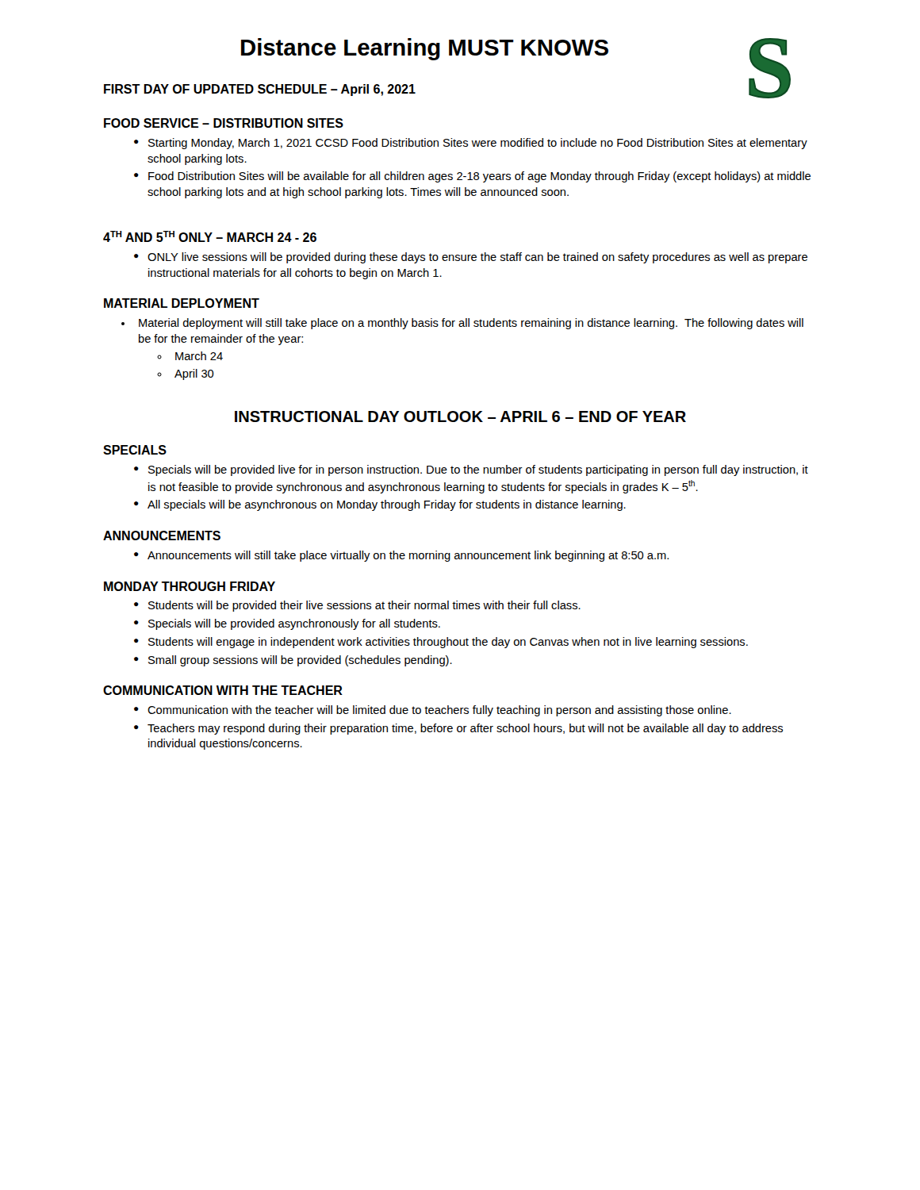S
Distance Learning MUST KNOWS
FIRST DAY OF UPDATED SCHEDULE – April 6, 2021
FOOD SERVICE – DISTRIBUTION SITES
Starting Monday, March 1, 2021 CCSD Food Distribution Sites were modified to include no Food Distribution Sites at elementary school parking lots.
Food Distribution Sites will be available for all children ages 2-18 years of age Monday through Friday (except holidays) at middle school parking lots and at high school parking lots. Times will be announced soon.
4TH AND 5TH ONLY – MARCH 24 - 26
ONLY live sessions will be provided during these days to ensure the staff can be trained on safety procedures as well as prepare instructional materials for all cohorts to begin on March 1.
MATERIAL DEPLOYMENT
Material deployment will still take place on a monthly basis for all students remaining in distance learning. The following dates will be for the remainder of the year:
March 24
April 30
INSTRUCTIONAL DAY OUTLOOK – APRIL 6 – END OF YEAR
SPECIALS
Specials will be provided live for in person instruction. Due to the number of students participating in person full day instruction, it is not feasible to provide synchronous and asynchronous learning to students for specials in grades K – 5th.
All specials will be asynchronous on Monday through Friday for students in distance learning.
ANNOUNCEMENTS
Announcements will still take place virtually on the morning announcement link beginning at 8:50 a.m.
MONDAY THROUGH FRIDAY
Students will be provided their live sessions at their normal times with their full class.
Specials will be provided asynchronously for all students.
Students will engage in independent work activities throughout the day on Canvas when not in live learning sessions.
Small group sessions will be provided (schedules pending).
COMMUNICATION WITH THE TEACHER
Communication with the teacher will be limited due to teachers fully teaching in person and assisting those online.
Teachers may respond during their preparation time, before or after school hours, but will not be available all day to address individual questions/concerns.